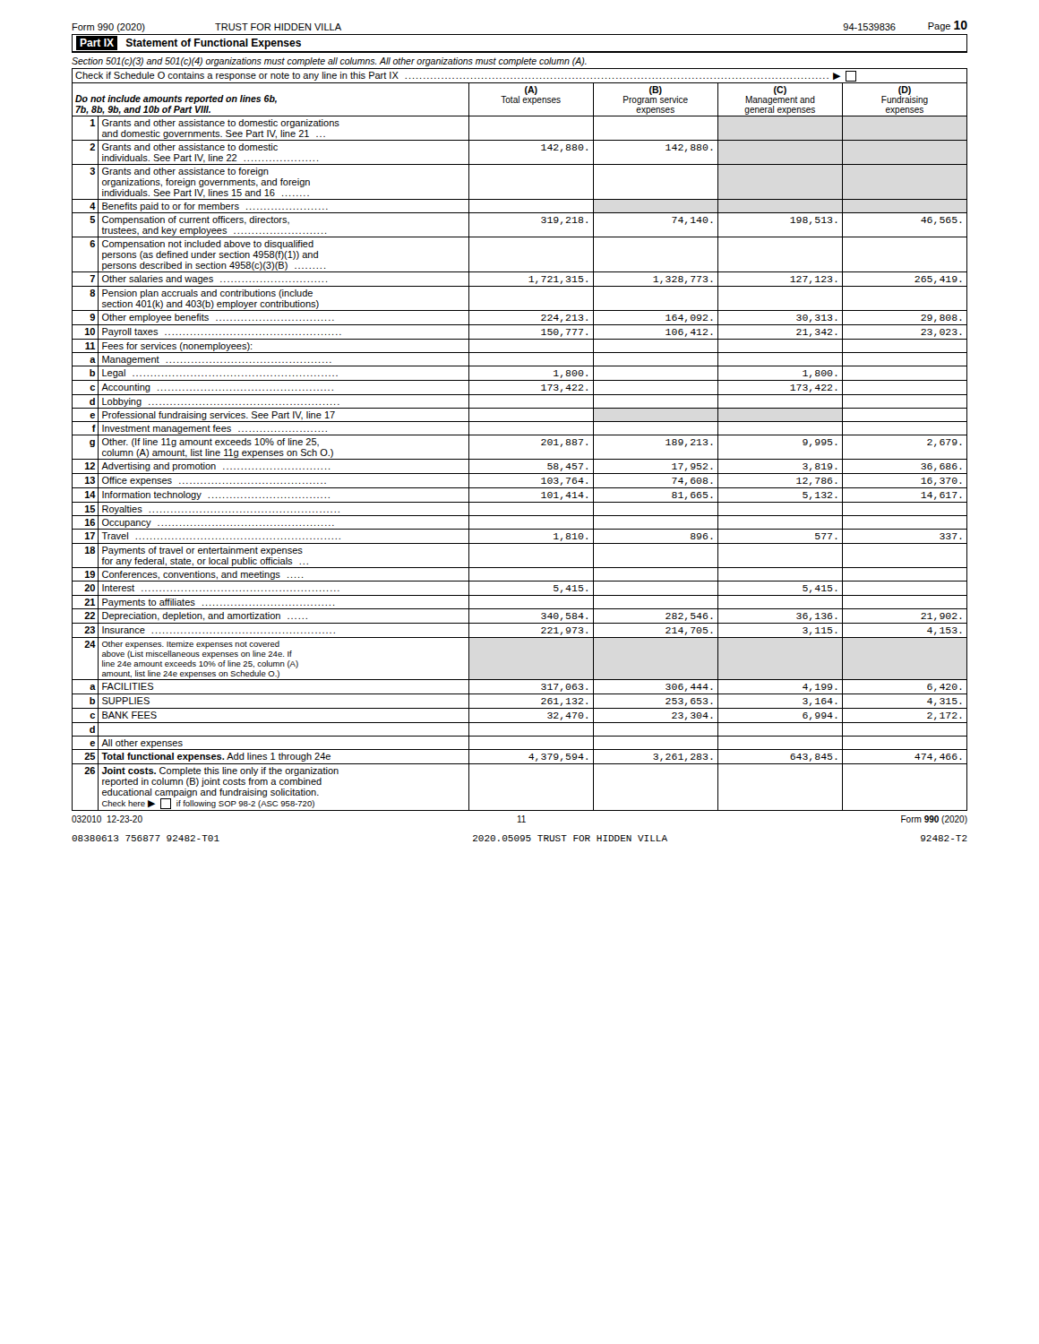Form 990 (2020)
TRUST FOR HIDDEN VILLA
94-1539836
Page 10
Part IX Statement of Functional Expenses
Section 501(c)(3) and 501(c)(4) organizations must complete all columns. All other organizations must complete column (A).
| Check if Schedule O contains a response or note to any line in this Part IX ..................................................................................................................... ▶ |
| Do not include amounts reported on lines 6b, 7b, 8b, 9b, and 10b of Part VIII. | (A) Total expenses | (B) Program service expenses | (C) Management and general expenses | (D) Fundraising expenses |
| 1 | Grants and other assistance to domestic organizations and domestic governments. See Part IV, line 21 ... | | | | |
| 2 | Grants and other assistance to domestic individuals. See Part IV, line 22 ..................... | 142,880. | 142,880. | | |
| 3 | Grants and other assistance to foreign organizations, foreign governments, and foreign individuals. See Part IV, lines 15 and 16 ........ | | | | |
| 4 | Benefits paid to or for members ....................... | | | | |
| 5 | Compensation of current officers, directors, trustees, and key employees .......................... | 319,218. | 74,140. | 198,513. | 46,565. |
| 6 | Compensation not included above to disqualified persons (as defined under section 4958(f)(1)) and persons described in section 4958(c)(3)(B) ......... | | | | |
| 7 | Other salaries and wages .............................. | 1,721,315. | 1,328,773. | 127,123. | 265,419. |
| 8 | Pension plan accruals and contributions (include section 401(k) and 403(b) employer contributions) | | | | |
| 9 | Other employee benefits ................................. | 224,213. | 164,092. | 30,313. | 29,808. |
| 10 | Payroll taxes ................................................. | 150,777. | 106,412. | 21,342. | 23,023. |
| 11 | Fees for services (nonemployees): | | | | |
| a | Management .............................................. | | | | |
| b | Legal ......................................................... | 1,800. | | 1,800. | |
| c | Accounting ................................................. | 173,422. | | 173,422. | |
| d | Lobbying ..................................................... | | | | |
| e | Professional fundraising services. See Part IV, line 17 | | | | |
| f | Investment management fees ......................... | | | | |
| g | Other. (If line 11g amount exceeds 10% of line 25, column (A) amount, list line 11g expenses on Sch O.) | 201,887. | 189,213. | 9,995. | 2,679. |
| 12 | Advertising and promotion .............................. | 58,457. | 17,952. | 3,819. | 36,686. |
| 13 | Office expenses ......................................... | 103,764. | 74,608. | 12,786. | 16,370. |
| 14 | Information technology .................................. | 101,414. | 81,665. | 5,132. | 14,617. |
| 15 | Royalties ..................................................... | | | | |
| 16 | Occupancy ................................................. | | | | |
| 17 | Travel ......................................................... | 1,810. | 896. | 577. | 337. |
| 18 | Payments of travel or entertainment expenses for any federal, state, or local public officials ... | | | | |
| 19 | Conferences, conventions, and meetings ..... | | | | |
| 20 | Interest ....................................................... | 5,415. | | 5,415. | |
| 21 | Payments to affiliates ..................................... | | | | |
| 22 | Depreciation, depletion, and amortization ...... | 340,584. | 282,546. | 36,136. | 21,902. |
| 23 | Insurance ................................................... | 221,973. | 214,705. | 3,115. | 4,153. |
| 24 | Other expenses. Itemize expenses not covered above (List miscellaneous expenses on line 24e. If line 24e amount exceeds 10% of line 25, column (A) amount, list line 24e expenses on Schedule O.) | | | | |
| a | FACILITIES | 317,063. | 306,444. | 4,199. | 6,420. |
| b | SUPPLIES | 261,132. | 253,653. | 3,164. | 4,315. |
| c | BANK FEES | 32,470. | 23,304. | 6,994. | 2,172. |
| d | | | | | |
| e | All other expenses | | | | |
| 25 | Total functional expenses. Add lines 1 through 24e | 4,379,594. | 3,261,283. | 643,845. | 474,466. |
| 26 | Joint costs. Complete this line only if the organization reported in column (B) joint costs from a combined educational campaign and fundraising solicitation. Check here ▶ if following SOP 98-2 (ASC 958-720) | | | | |
032010 12-23-20
11
Form 990 (2020)
08380613 756877 92482-T01
2020.05095 TRUST FOR HIDDEN VILLA
92482-T2